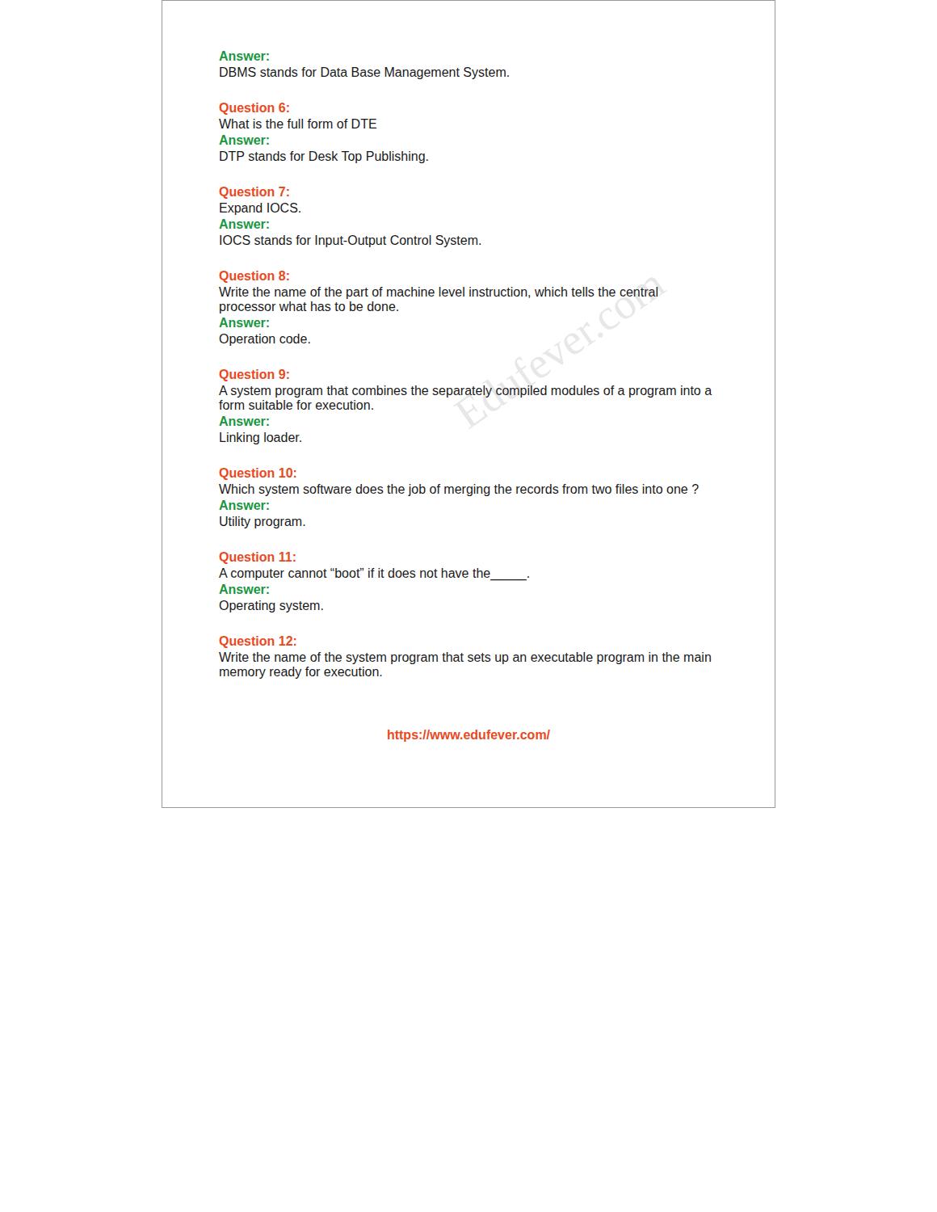Edufever.com
Answer:
DBMS stands for Data Base Management System.
Question 6:
What is the full form of DTE
Answer:
DTP stands for Desk Top Publishing.
Question 7:
Expand IOCS.
Answer:
IOCS stands for Input-Output Control System.
Question 8:
Write the name of the part of machine level instruction, which tells the central processor what has to be done.
Answer:
Operation code.
Question 9:
A system program that combines the separately compiled modules of a program into a form suitable for execution.
Answer:
Linking loader.
Question 10:
Which system software does the job of merging the records from two files into one ?
Answer:
Utility program.
Question 11:
A computer cannot “boot” if it does not have the_____.
Answer:
Operating system.
Question 12:
Write the name of the system program that sets up an executable program in the main memory ready for execution.
https://www.edufever.com/